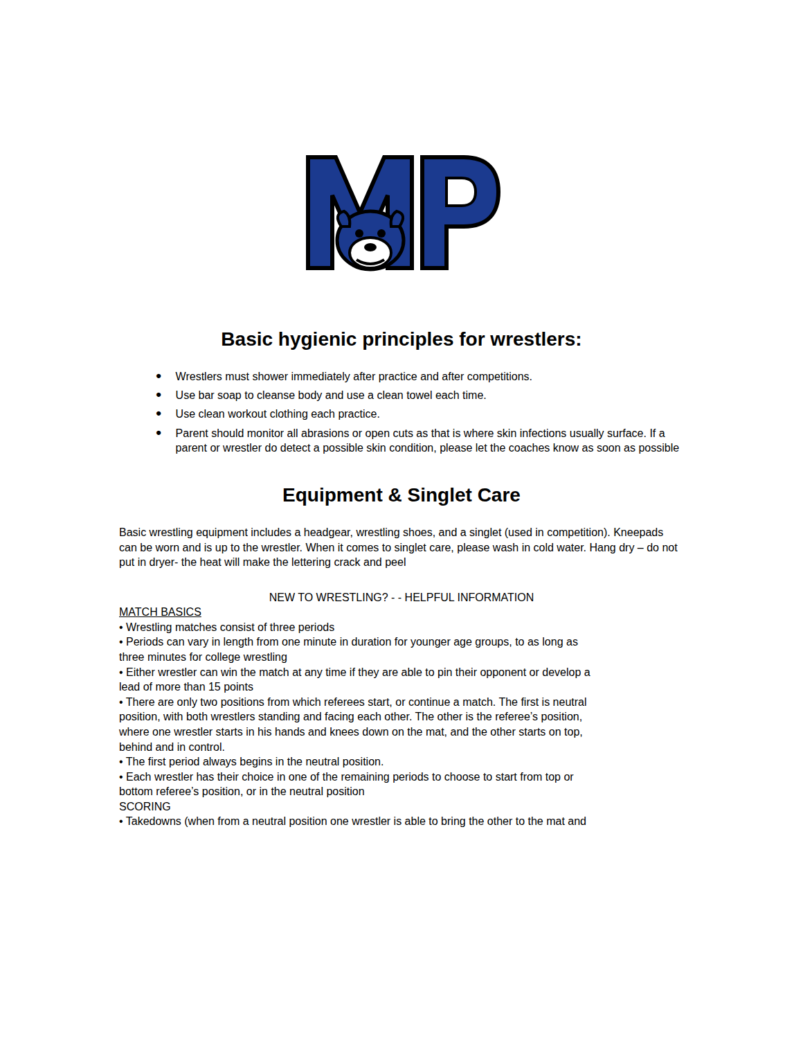Basic hygienic principles for wrestlers:
Wrestlers must shower immediately after practice and after competitions.
Use bar soap to cleanse body and use a clean towel each time.
Use clean workout clothing each practice.
Parent should monitor all abrasions or open cuts as that is where skin infections usually surface. If a parent or wrestler do detect a possible skin condition, please let the coaches know as soon as possible
Equipment & Singlet Care
Basic wrestling equipment includes a headgear, wrestling shoes, and a singlet (used in competition). Kneepads can be worn and is up to the wrestler. When it comes to singlet care, please wash in cold water. Hang dry – do not put in dryer- the heat will make the lettering crack and peel
NEW TO WRESTLING? - - HELPFUL INFORMATION
MATCH BASICS
• Wrestling matches consist of three periods
• Periods can vary in length from one minute in duration for younger age groups, to as long as
three minutes for college wrestling
• Either wrestler can win the match at any time if they are able to pin their opponent or develop a
lead of more than 15 points
• There are only two positions from which referees start, or continue a match. The first is neutral
position, with both wrestlers standing and facing each other. The other is the referee’s position,
where one wrestler starts in his hands and knees down on the mat, and the other starts on top,
behind and in control.
• The first period always begins in the neutral position.
• Each wrestler has their choice in one of the remaining periods to choose to start from top or
bottom referee’s position, or in the neutral position
SCORING
• Takedowns (when from a neutral position one wrestler is able to bring the other to the mat and